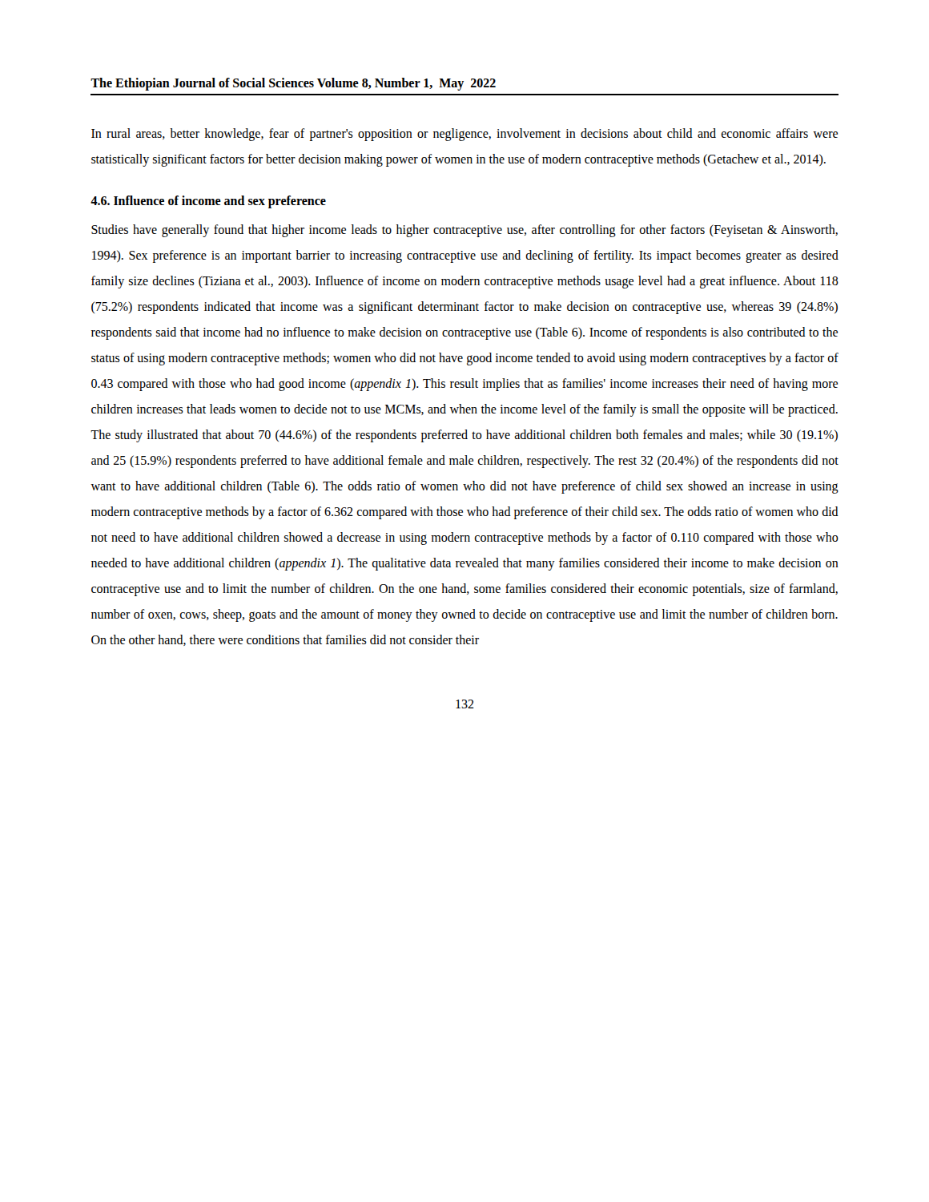The Ethiopian Journal of Social Sciences Volume 8, Number 1, May 2022
In rural areas, better knowledge, fear of partner's opposition or negligence, involvement in decisions about child and economic affairs were statistically significant factors for better decision making power of women in the use of modern contraceptive methods (Getachew et al., 2014).
4.6. Influence of income and sex preference
Studies have generally found that higher income leads to higher contraceptive use, after controlling for other factors (Feyisetan & Ainsworth, 1994). Sex preference is an important barrier to increasing contraceptive use and declining of fertility. Its impact becomes greater as desired family size declines (Tiziana et al., 2003). Influence of income on modern contraceptive methods usage level had a great influence. About 118 (75.2%) respondents indicated that income was a significant determinant factor to make decision on contraceptive use, whereas 39 (24.8%) respondents said that income had no influence to make decision on contraceptive use (Table 6). Income of respondents is also contributed to the status of using modern contraceptive methods; women who did not have good income tended to avoid using modern contraceptives by a factor of 0.43 compared with those who had good income (appendix 1). This result implies that as families' income increases their need of having more children increases that leads women to decide not to use MCMs, and when the income level of the family is small the opposite will be practiced. The study illustrated that about 70 (44.6%) of the respondents preferred to have additional children both females and males; while 30 (19.1%) and 25 (15.9%) respondents preferred to have additional female and male children, respectively. The rest 32 (20.4%) of the respondents did not want to have additional children (Table 6). The odds ratio of women who did not have preference of child sex showed an increase in using modern contraceptive methods by a factor of 6.362 compared with those who had preference of their child sex. The odds ratio of women who did not need to have additional children showed a decrease in using modern contraceptive methods by a factor of 0.110 compared with those who needed to have additional children (appendix 1). The qualitative data revealed that many families considered their income to make decision on contraceptive use and to limit the number of children. On the one hand, some families considered their economic potentials, size of farmland, number of oxen, cows, sheep, goats and the amount of money they owned to decide on contraceptive use and limit the number of children born. On the other hand, there were conditions that families did not consider their
132